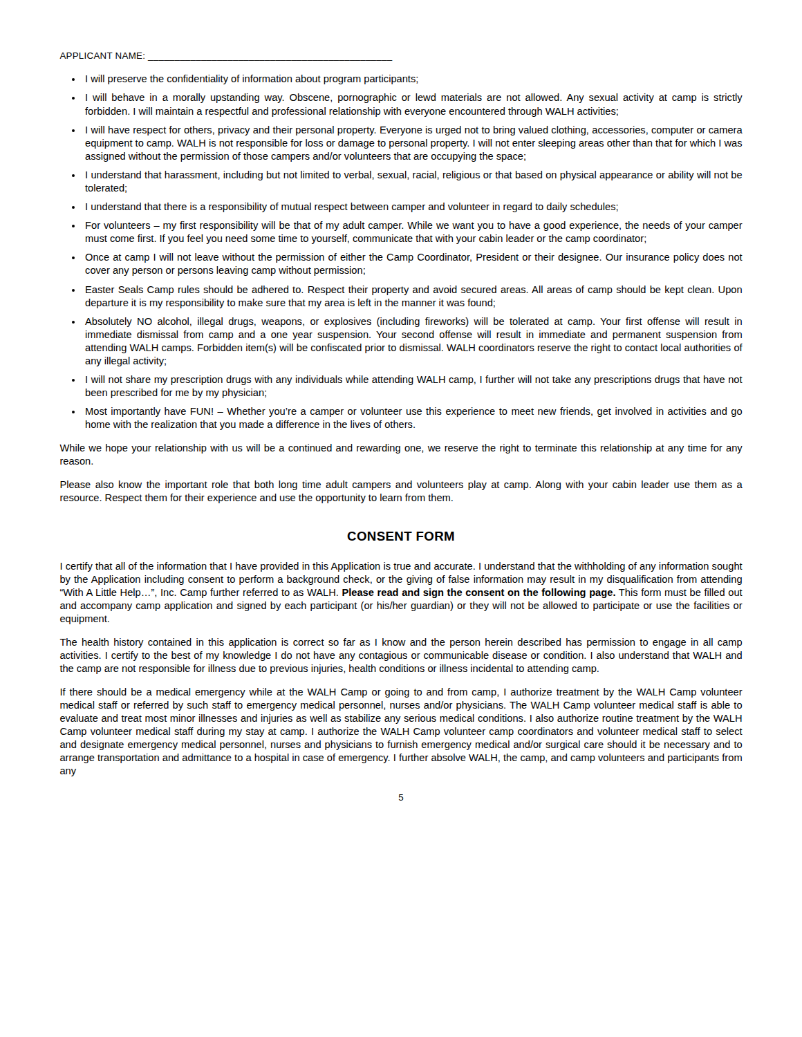APPLICANT NAME: ______________________________________________
I will preserve the confidentiality of information about program participants;
I will behave in a morally upstanding way. Obscene, pornographic or lewd materials are not allowed. Any sexual activity at camp is strictly forbidden. I will maintain a respectful and professional relationship with everyone encountered through WALH activities;
I will have respect for others, privacy and their personal property. Everyone is urged not to bring valued clothing, accessories, computer or camera equipment to camp. WALH is not responsible for loss or damage to personal property. I will not enter sleeping areas other than that for which I was assigned without the permission of those campers and/or volunteers that are occupying the space;
I understand that harassment, including but not limited to verbal, sexual, racial, religious or that based on physical appearance or ability will not be tolerated;
I understand that there is a responsibility of mutual respect between camper and volunteer in regard to daily schedules;
For volunteers – my first responsibility will be that of my adult camper. While we want you to have a good experience, the needs of your camper must come first. If you feel you need some time to yourself, communicate that with your cabin leader or the camp coordinator;
Once at camp I will not leave without the permission of either the Camp Coordinator, President or their designee. Our insurance policy does not cover any person or persons leaving camp without permission;
Easter Seals Camp rules should be adhered to. Respect their property and avoid secured areas. All areas of camp should be kept clean. Upon departure it is my responsibility to make sure that my area is left in the manner it was found;
Absolutely NO alcohol, illegal drugs, weapons, or explosives (including fireworks) will be tolerated at camp. Your first offense will result in immediate dismissal from camp and a one year suspension. Your second offense will result in immediate and permanent suspension from attending WALH camps. Forbidden item(s) will be confiscated prior to dismissal. WALH coordinators reserve the right to contact local authorities of any illegal activity;
I will not share my prescription drugs with any individuals while attending WALH camp, I further will not take any prescriptions drugs that have not been prescribed for me by my physician;
Most importantly have FUN! – Whether you’re a camper or volunteer use this experience to meet new friends, get involved in activities and go home with the realization that you made a difference in the lives of others.
While we hope your relationship with us will be a continued and rewarding one, we reserve the right to terminate this relationship at any time for any reason.
Please also know the important role that both long time adult campers and volunteers play at camp. Along with your cabin leader use them as a resource. Respect them for their experience and use the opportunity to learn from them.
CONSENT FORM
I certify that all of the information that I have provided in this Application is true and accurate. I understand that the withholding of any information sought by the Application including consent to perform a background check, or the giving of false information may result in my disqualification from attending “With A Little Help…”, Inc. Camp further referred to as WALH. Please read and sign the consent on the following page. This form must be filled out and accompany camp application and signed by each participant (or his/her guardian) or they will not be allowed to participate or use the facilities or equipment.
The health history contained in this application is correct so far as I know and the person herein described has permission to engage in all camp activities. I certify to the best of my knowledge I do not have any contagious or communicable disease or condition. I also understand that WALH and the camp are not responsible for illness due to previous injuries, health conditions or illness incidental to attending camp.
If there should be a medical emergency while at the WALH Camp or going to and from camp, I authorize treatment by the WALH Camp volunteer medical staff or referred by such staff to emergency medical personnel, nurses and/or physicians. The WALH Camp volunteer medical staff is able to evaluate and treat most minor illnesses and injuries as well as stabilize any serious medical conditions. I also authorize routine treatment by the WALH Camp volunteer medical staff during my stay at camp. I authorize the WALH Camp volunteer camp coordinators and volunteer medical staff to select and designate emergency medical personnel, nurses and physicians to furnish emergency medical and/or surgical care should it be necessary and to arrange transportation and admittance to a hospital in case of emergency. I further absolve WALH, the camp, and camp volunteers and participants from any
5